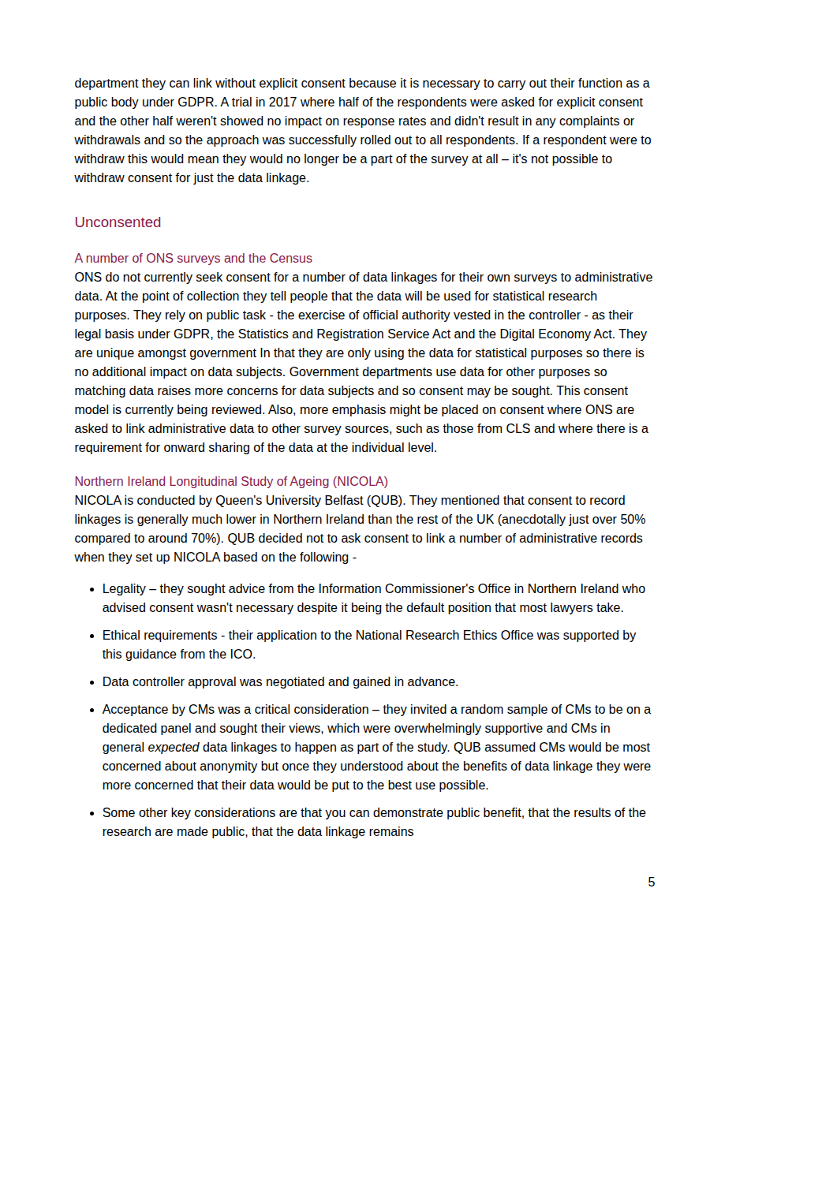department they can link without explicit consent because it is necessary to carry out their function as a public body under GDPR. A trial in 2017 where half of the respondents were asked for explicit consent and the other half weren't showed no impact on response rates and didn't result in any complaints or withdrawals and so the approach was successfully rolled out to all respondents. If a respondent were to withdraw this would mean they would no longer be a part of the survey at all – it's not possible to withdraw consent for just the data linkage.
Unconsented
A number of ONS surveys and the Census
ONS do not currently seek consent for a number of data linkages for their own surveys to administrative data. At the point of collection they tell people that the data will be used for statistical research purposes. They rely on public task - the exercise of official authority vested in the controller - as their legal basis under GDPR, the Statistics and Registration Service Act and the Digital Economy Act. They are unique amongst government In that they are only using the data for statistical purposes so there is no additional impact on data subjects. Government departments use data for other purposes so matching data raises more concerns for data subjects and so consent may be sought. This consent model is currently being reviewed. Also, more emphasis might be placed on consent where ONS are asked to link administrative data to other survey sources, such as those from CLS and where there is a requirement for onward sharing of the data at the individual level.
Northern Ireland Longitudinal Study of Ageing (NICOLA)
NICOLA is conducted by Queen's University Belfast (QUB). They mentioned that consent to record linkages is generally much lower in Northern Ireland than the rest of the UK (anecdotally just over 50% compared to around 70%). QUB decided not to ask consent to link a number of administrative records when they set up NICOLA based on the following -
Legality – they sought advice from the Information Commissioner's Office in Northern Ireland who advised consent wasn't necessary despite it being the default position that most lawyers take.
Ethical requirements - their application to the National Research Ethics Office was supported by this guidance from the ICO.
Data controller approval was negotiated and gained in advance.
Acceptance by CMs was a critical consideration – they invited a random sample of CMs to be on a dedicated panel and sought their views, which were overwhelmingly supportive and CMs in general expected data linkages to happen as part of the study. QUB assumed CMs would be most concerned about anonymity but once they understood about the benefits of data linkage they were more concerned that their data would be put to the best use possible.
Some other key considerations are that you can demonstrate public benefit, that the results of the research are made public, that the data linkage remains
5